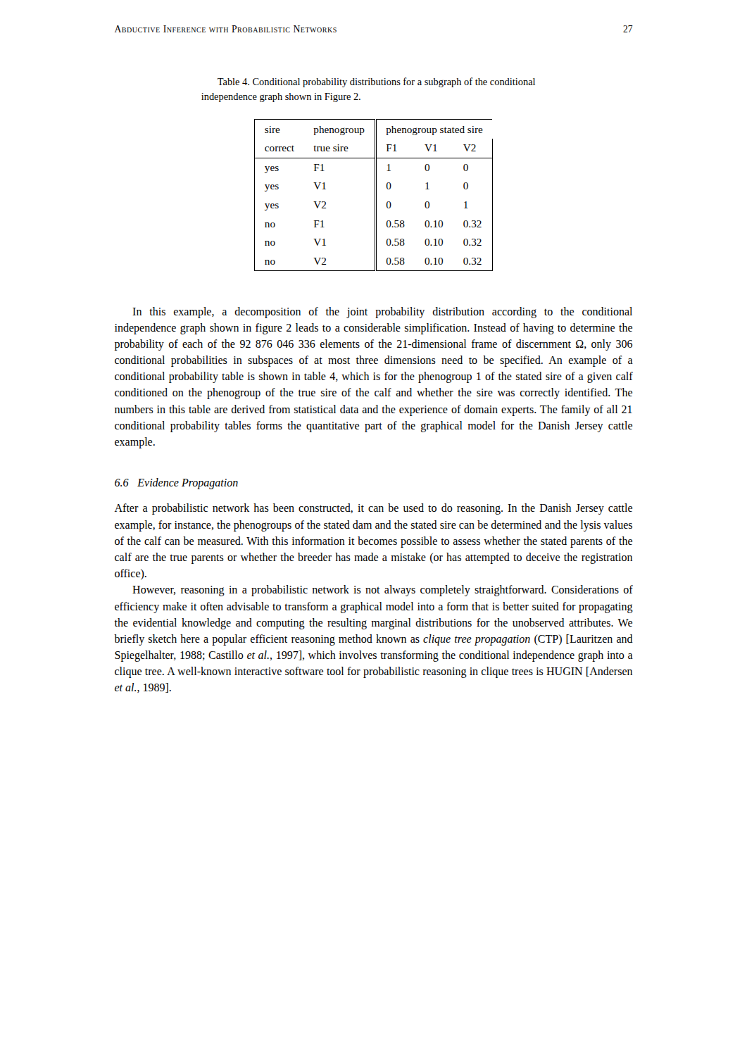Abductive Inference with Probabilistic Networks 27
Table 4. Conditional probability distributions for a subgraph of the conditional independence graph shown in Figure 2.
| sire | phenogroup | phenogroup stated sire |
| --- | --- | --- |
| correct | true sire | F1 | V1 | V2 |
| yes | F1 | 1 | 0 | 0 |
| yes | V1 | 0 | 1 | 0 |
| yes | V2 | 0 | 0 | 1 |
| no | F1 | 0.58 | 0.10 | 0.32 |
| no | V1 | 0.58 | 0.10 | 0.32 |
| no | V2 | 0.58 | 0.10 | 0.32 |
In this example, a decomposition of the joint probability distribution according to the conditional independence graph shown in figure 2 leads to a considerable simplification. Instead of having to determine the probability of each of the 92 876 046 336 elements of the 21-dimensional frame of discernment Ω, only 306 conditional probabilities in subspaces of at most three dimensions need to be specified. An example of a conditional probability table is shown in table 4, which is for the phenogroup 1 of the stated sire of a given calf conditioned on the phenogroup of the true sire of the calf and whether the sire was correctly identified. The numbers in this table are derived from statistical data and the experience of domain experts. The family of all 21 conditional probability tables forms the quantitative part of the graphical model for the Danish Jersey cattle example.
6.6 Evidence Propagation
After a probabilistic network has been constructed, it can be used to do reasoning. In the Danish Jersey cattle example, for instance, the phenogroups of the stated dam and the stated sire can be determined and the lysis values of the calf can be measured. With this information it becomes possible to assess whether the stated parents of the calf are the true parents or whether the breeder has made a mistake (or has attempted to deceive the registration office).
However, reasoning in a probabilistic network is not always completely straightforward. Considerations of efficiency make it often advisable to transform a graphical model into a form that is better suited for propagating the evidential knowledge and computing the resulting marginal distributions for the unobserved attributes. We briefly sketch here a popular efficient reasoning method known as clique tree propagation (CTP) [Lauritzen and Spiegelhalter, 1988; Castillo et al., 1997], which involves transforming the conditional independence graph into a clique tree. A well-known interactive software tool for probabilistic reasoning in clique trees is HUGIN [Andersen et al., 1989].